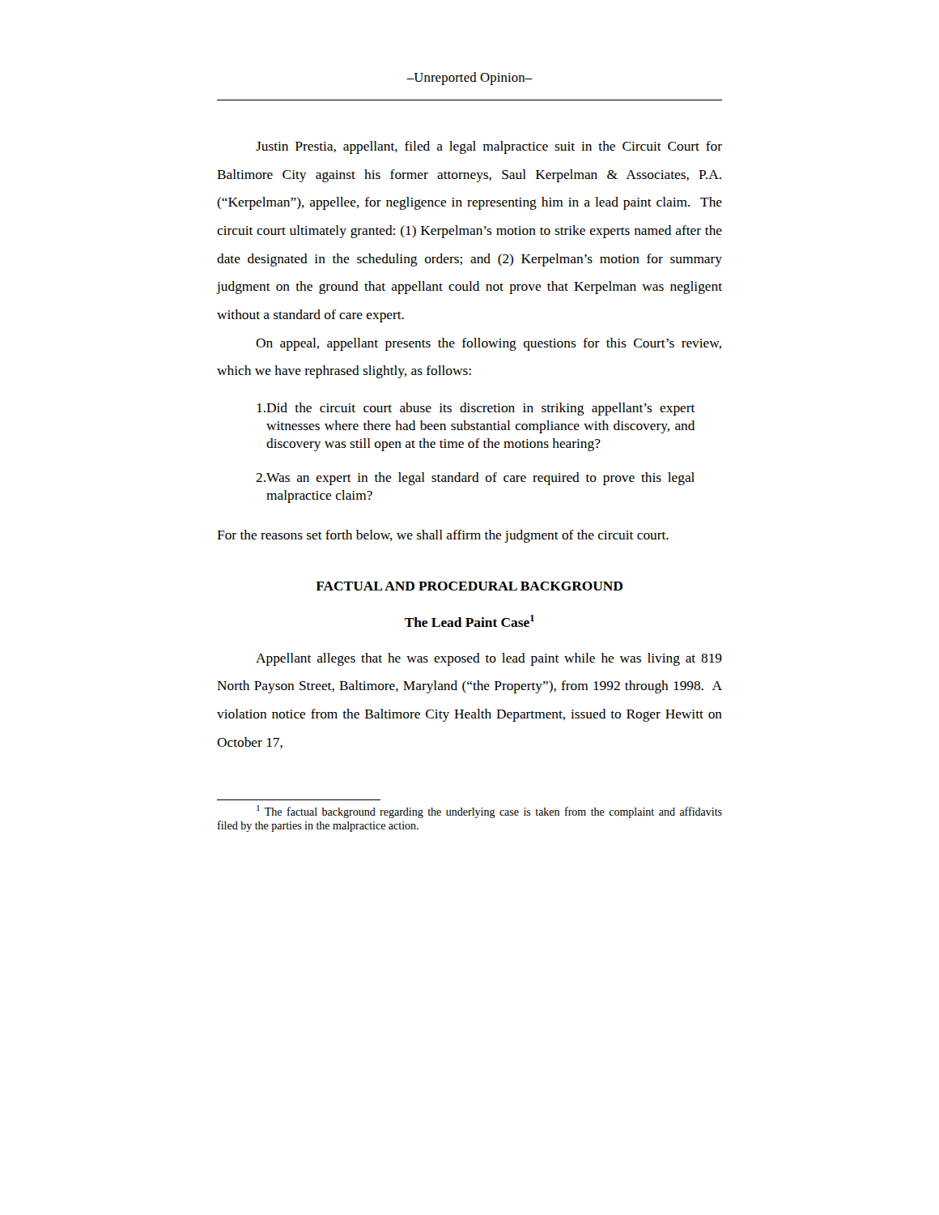–Unreported Opinion–
Justin Prestia, appellant, filed a legal malpractice suit in the Circuit Court for Baltimore City against his former attorneys, Saul Kerpelman & Associates, P.A. (“Kerpelman”), appellee, for negligence in representing him in a lead paint claim. The circuit court ultimately granted: (1) Kerpelman’s motion to strike experts named after the date designated in the scheduling orders; and (2) Kerpelman’s motion for summary judgment on the ground that appellant could not prove that Kerpelman was negligent without a standard of care expert.
On appeal, appellant presents the following questions for this Court’s review, which we have rephrased slightly, as follows:
1. Did the circuit court abuse its discretion in striking appellant’s expert witnesses where there had been substantial compliance with discovery, and discovery was still open at the time of the motions hearing?
2. Was an expert in the legal standard of care required to prove this legal malpractice claim?
For the reasons set forth below, we shall affirm the judgment of the circuit court.
FACTUAL AND PROCEDURAL BACKGROUND
The Lead Paint Case1
Appellant alleges that he was exposed to lead paint while he was living at 819 North Payson Street, Baltimore, Maryland (“the Property”), from 1992 through 1998. A violation notice from the Baltimore City Health Department, issued to Roger Hewitt on October 17,
1 The factual background regarding the underlying case is taken from the complaint and affidavits filed by the parties in the malpractice action.